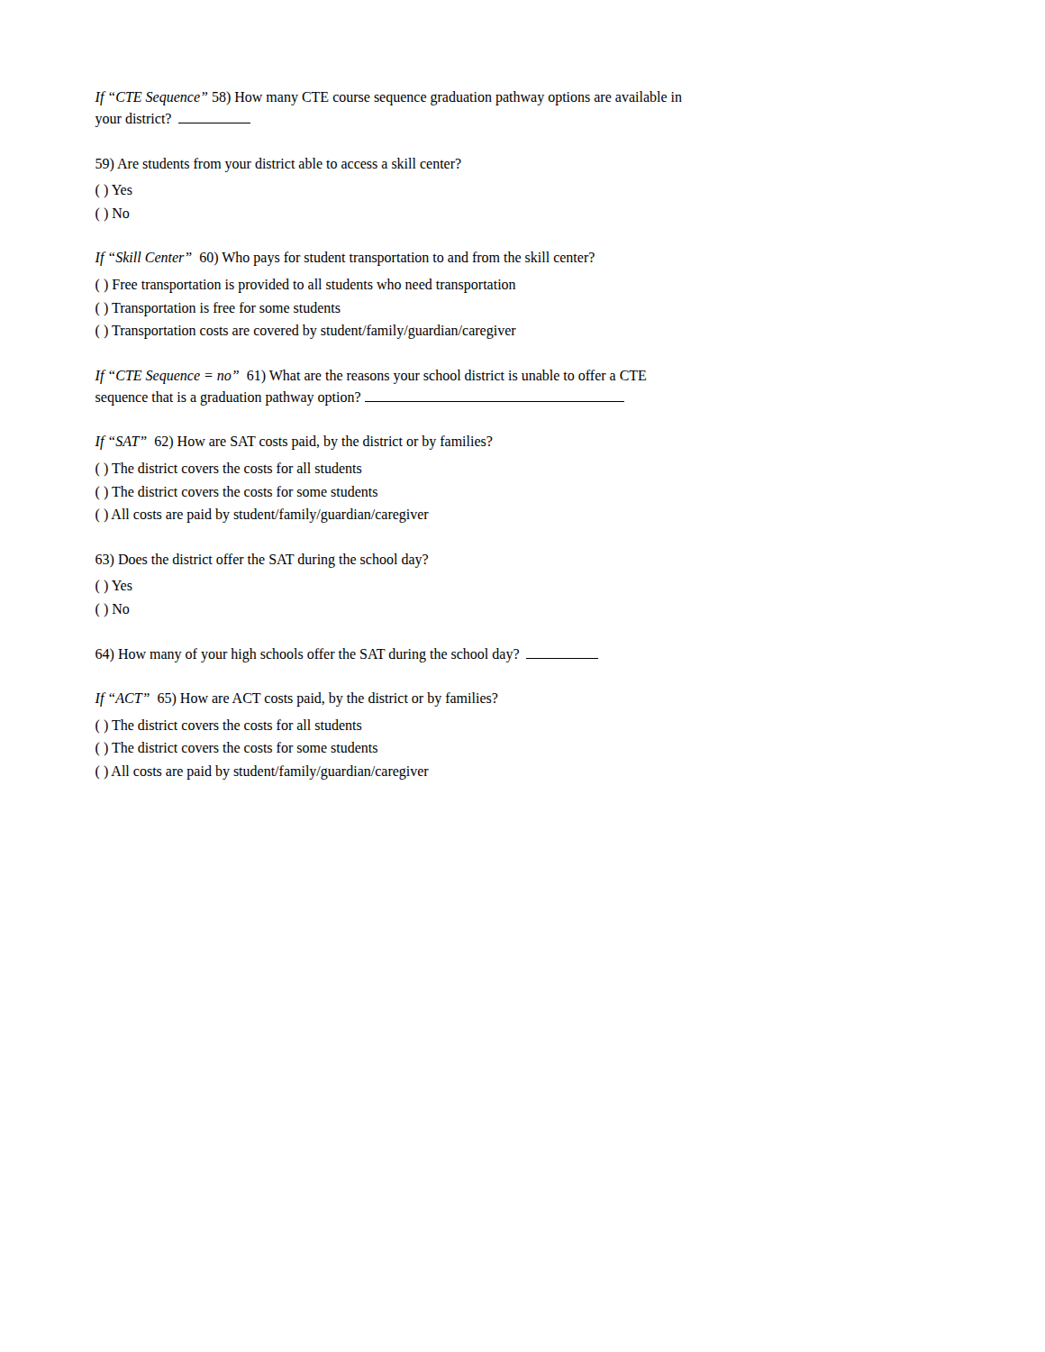If “CTE Sequence” 58) How many CTE course sequence graduation pathway options are available in your district?
59) Are students from your district able to access a skill center?
( ) Yes
( ) No
If “Skill Center” 60) Who pays for student transportation to and from the skill center?
( ) Free transportation is provided to all students who need transportation
( ) Transportation is free for some students
( ) Transportation costs are covered by student/family/guardian/caregiver
If “CTE Sequence = no” 61) What are the reasons your school district is unable to offer a CTE sequence that is a graduation pathway option?
If “SAT” 62) How are SAT costs paid, by the district or by families?
( ) The district covers the costs for all students
( ) The district covers the costs for some students
( ) All costs are paid by student/family/guardian/caregiver
63) Does the district offer the SAT during the school day?
( ) Yes
( ) No
64) How many of your high schools offer the SAT during the school day?
If “ACT” 65) How are ACT costs paid, by the district or by families?
( ) The district covers the costs for all students
( ) The district covers the costs for some students
( ) All costs are paid by student/family/guardian/caregiver